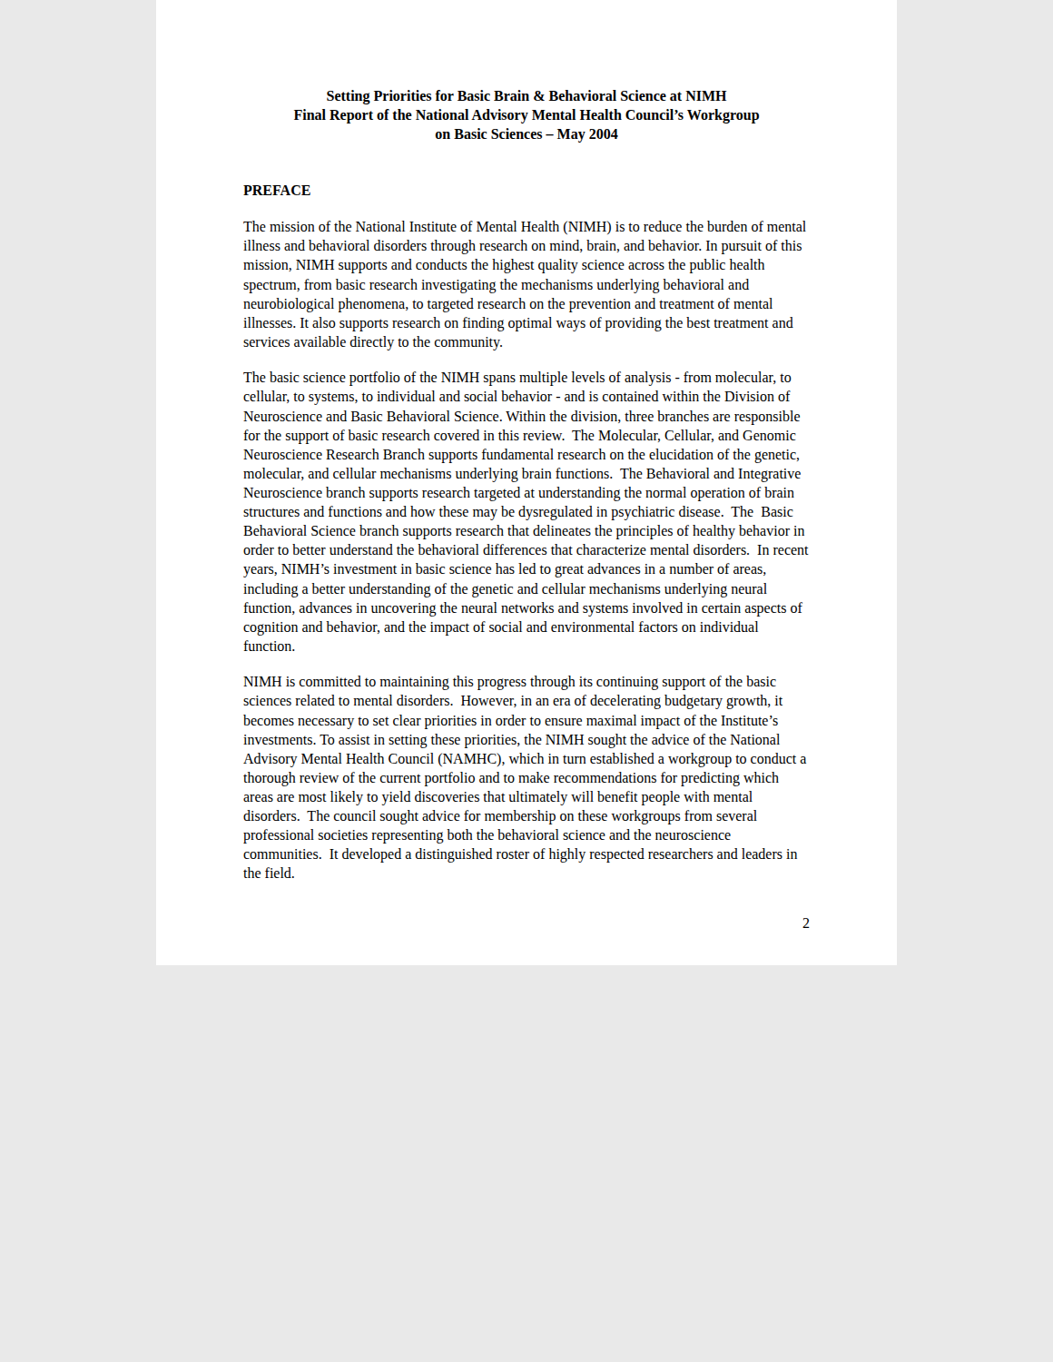Setting Priorities for Basic Brain & Behavioral Science at NIMH
Final Report of the National Advisory Mental Health Council’s Workgroup
on Basic Sciences – May 2004
PREFACE
The mission of the National Institute of Mental Health (NIMH) is to reduce the burden of mental illness and behavioral disorders through research on mind, brain, and behavior. In pursuit of this mission, NIMH supports and conducts the highest quality science across the public health spectrum, from basic research investigating the mechanisms underlying behavioral and neurobiological phenomena, to targeted research on the prevention and treatment of mental illnesses. It also supports research on finding optimal ways of providing the best treatment and services available directly to the community.
The basic science portfolio of the NIMH spans multiple levels of analysis - from molecular, to cellular, to systems, to individual and social behavior - and is contained within the Division of Neuroscience and Basic Behavioral Science. Within the division, three branches are responsible for the support of basic research covered in this review. The Molecular, Cellular, and Genomic Neuroscience Research Branch supports fundamental research on the elucidation of the genetic, molecular, and cellular mechanisms underlying brain functions. The Behavioral and Integrative Neuroscience branch supports research targeted at understanding the normal operation of brain structures and functions and how these may be dysregulated in psychiatric disease. The Basic Behavioral Science branch supports research that delineates the principles of healthy behavior in order to better understand the behavioral differences that characterize mental disorders. In recent years, NIMH’s investment in basic science has led to great advances in a number of areas, including a better understanding of the genetic and cellular mechanisms underlying neural function, advances in uncovering the neural networks and systems involved in certain aspects of cognition and behavior, and the impact of social and environmental factors on individual function.
NIMH is committed to maintaining this progress through its continuing support of the basic sciences related to mental disorders. However, in an era of decelerating budgetary growth, it becomes necessary to set clear priorities in order to ensure maximal impact of the Institute’s investments. To assist in setting these priorities, the NIMH sought the advice of the National Advisory Mental Health Council (NAMHC), which in turn established a workgroup to conduct a thorough review of the current portfolio and to make recommendations for predicting which areas are most likely to yield discoveries that ultimately will benefit people with mental disorders. The council sought advice for membership on these workgroups from several professional societies representing both the behavioral science and the neuroscience communities. It developed a distinguished roster of highly respected researchers and leaders in the field.
2